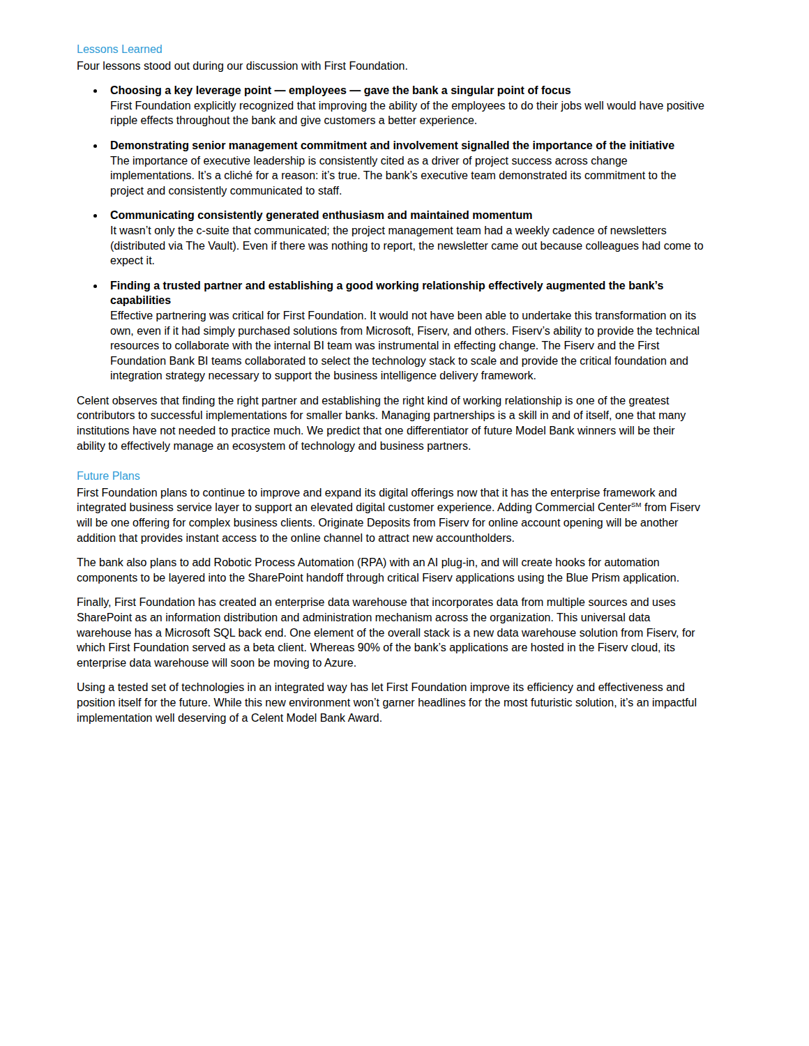Lessons Learned
Four lessons stood out during our discussion with First Foundation.
Choosing a key leverage point — employees — gave the bank a singular point of focus First Foundation explicitly recognized that improving the ability of the employees to do their jobs well would have positive ripple effects throughout the bank and give customers a better experience.
Demonstrating senior management commitment and involvement signalled the importance of the initiative The importance of executive leadership is consistently cited as a driver of project success across change implementations. It’s a cliché for a reason: it’s true. The bank’s executive team demonstrated its commitment to the project and consistently communicated to staff.
Communicating consistently generated enthusiasm and maintained momentum It wasn’t only the c-suite that communicated; the project management team had a weekly cadence of newsletters (distributed via The Vault). Even if there was nothing to report, the newsletter came out because colleagues had come to expect it.
Finding a trusted partner and establishing a good working relationship effectively augmented the bank’s capabilities Effective partnering was critical for First Foundation. It would not have been able to undertake this transformation on its own, even if it had simply purchased solutions from Microsoft, Fiserv, and others. Fiserv’s ability to provide the technical resources to collaborate with the internal BI team was instrumental in effecting change. The Fiserv and the First Foundation Bank BI teams collaborated to select the technology stack to scale and provide the critical foundation and integration strategy necessary to support the business intelligence delivery framework.
Celent observes that finding the right partner and establishing the right kind of working relationship is one of the greatest contributors to successful implementations for smaller banks. Managing partnerships is a skill in and of itself, one that many institutions have not needed to practice much. We predict that one differentiator of future Model Bank winners will be their ability to effectively manage an ecosystem of technology and business partners.
Future Plans
First Foundation plans to continue to improve and expand its digital offerings now that it has the enterprise framework and integrated business service layer to support an elevated digital customer experience. Adding Commercial CenterSM from Fiserv will be one offering for complex business clients. Originate Deposits from Fiserv for online account opening will be another addition that provides instant access to the online channel to attract new accountholders.
The bank also plans to add Robotic Process Automation (RPA) with an AI plug-in, and will create hooks for automation components to be layered into the SharePoint handoff through critical Fiserv applications using the Blue Prism application.
Finally, First Foundation has created an enterprise data warehouse that incorporates data from multiple sources and uses SharePoint as an information distribution and administration mechanism across the organization. This universal data warehouse has a Microsoft SQL back end. One element of the overall stack is a new data warehouse solution from Fiserv, for which First Foundation served as a beta client. Whereas 90% of the bank’s applications are hosted in the Fiserv cloud, its enterprise data warehouse will soon be moving to Azure.
Using a tested set of technologies in an integrated way has let First Foundation improve its efficiency and effectiveness and position itself for the future. While this new environment won’t garner headlines for the most futuristic solution, it’s an impactful implementation well deserving of a Celent Model Bank Award.